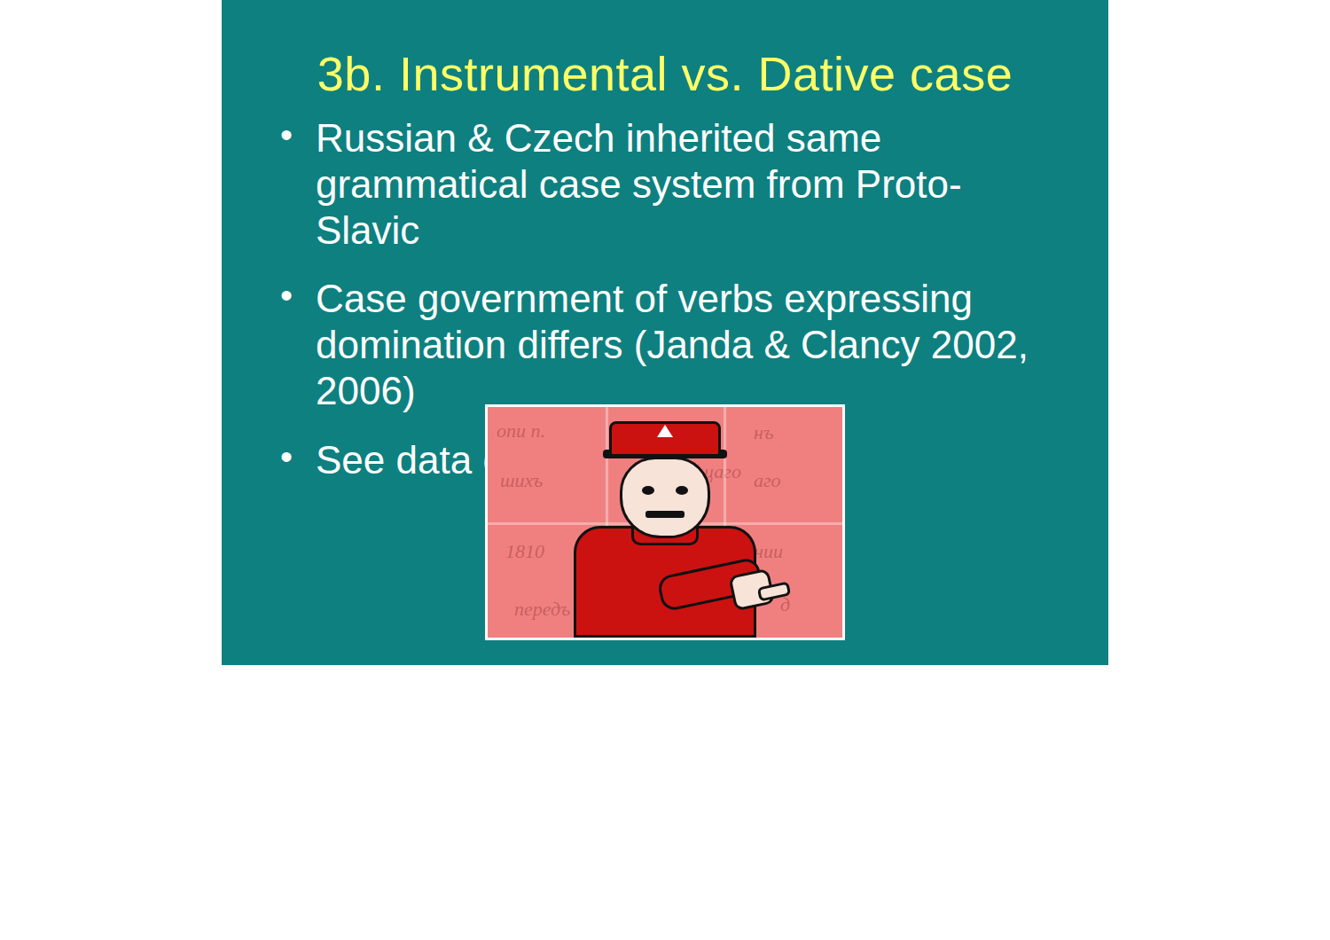3b. Instrumental vs. Dative case
Russian & Czech inherited same grammatical case system from Proto-Slavic
Case government of verbs expressing domination differs (Janda & Clancy 2002, 2006)
See data on handout
опи п. ъ. отъ нъ шихъ съ общаго аго 1810 комиссии нии передъ гостьмъ д